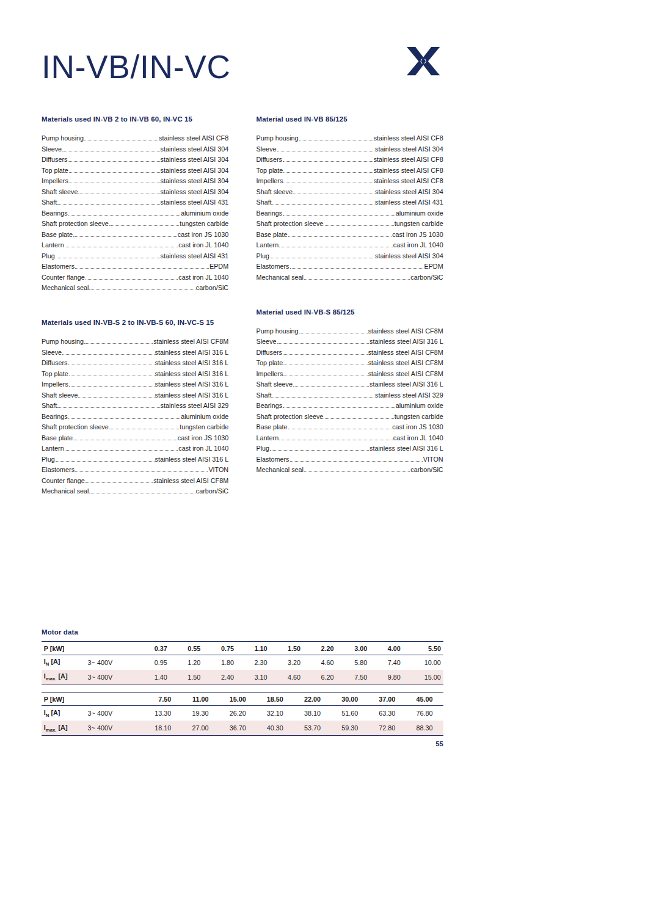IN-VB/IN-VC
Materials used IN-VB 2 to IN-VB 60, IN-VC 15
Pump housing
stainless steel AISI CF8
Sleeve
stainless steel AISI 304
Diffusers
stainless steel AISI 304
Top plate
stainless steel AISI 304
Impellers
stainless steel AISI 304
Shaft sleeve
stainless steel AISI 304
Shaft
stainless steel AISI 431
Bearings
aluminium oxide
Shaft protection sleeve
tungsten carbide
Base plate
cast iron JS 1030
Lantern
cast iron JL 1040
Plug
stainless steel AISI 431
Elastomers
EPDM
Counter flange
cast iron JL 1040
Mechanical seal
carbon/SiC
Materials used IN-VB-S 2 to IN-VB-S 60, IN-VC-S 15
Pump housing
stainless steel AISI CF8M
Sleeve
stainless steel AISI 316 L
Diffusers
stainless steel AISI 316 L
Top plate
stainless steel AISI 316 L
Impellers
stainless steel AISI 316 L
Shaft sleeve
stainless steel AISI 316 L
Shaft
stainless steel AISI 329
Bearings
aluminium oxide
Shaft protection sleeve
tungsten carbide
Base plate
cast iron JS 1030
Lantern
cast iron JL 1040
Plug
stainless steel AISI 316 L
Elastomers
VITON
Counter flange
stainless steel AISI CF8M
Mechanical seal
carbon/SiC
Material used IN-VB 85/125
Pump housing
stainless steel AISI CF8
Sleeve
stainless steel AISI 304
Diffusers
stainless steel AISI CF8
Top plate
stainless steel AISI CF8
Impellers
stainless steel AISI CF8
Shaft sleeve
stainless steel AISI 304
Shaft
stainless steel AISI 431
Bearings
aluminium oxide
Shaft protection sleeve
tungsten carbide
Base plate
cast iron JS 1030
Lantern
cast iron JL 1040
Plug
stainless steel AISI 304
Elastomers
EPDM
Mechanical seal
carbon/SiC
Material used IN-VB-S 85/125
Pump housing
stainless steel AISI CF8M
Sleeve
stainless steel AISI 316 L
Diffusers
stainless steel AISI CF8M
Top plate
stainless steel AISI CF8M
Impellers
stainless steel AISI CF8M
Shaft sleeve
stainless steel AISI 316 L
Shaft
stainless steel AISI 329
Bearings
aluminium oxide
Shaft protection sleeve
tungsten carbide
Base plate
cast iron JS 1030
Lantern
cast iron JL 1040
Plug
stainless steel AISI 316 L
Elastomers
VITON
Mechanical seal
carbon/SiC
Motor data
| P [kW] | | 0.37 | 0.55 | 0.75 | 1.10 | 1.50 | 2.20 | 3.00 | 4.00 | 5.50 |
| --- | --- | --- | --- | --- | --- | --- | --- | --- | --- | --- |
| I N [A] | 3~ 400V | 0.95 | 1.20 | 1.80 | 2.30 | 3.20 | 4.60 | 5.80 | 7.40 | 10.00 |
| I max. [A] | 3~ 400V | 1.40 | 1.50 | 2.40 | 3.10 | 4.60 | 6.20 | 7.50 | 9.80 | 15.00 |
| P [kW] | | 7.50 | 11.00 | 15.00 | 18.50 | 22.00 | 30.00 | 37.00 | 45.00 | |
| --- | --- | --- | --- | --- | --- | --- | --- | --- | --- | --- |
| I N [A] | 3~ 400V | 13.30 | 19.30 | 26.20 | 32.10 | 38.10 | 51.60 | 63.30 | 76.80 | |
| I max. [A] | 3~ 400V | 18.10 | 27.00 | 36.70 | 40.30 | 53.70 | 59.30 | 72.80 | 88.30 | |
55